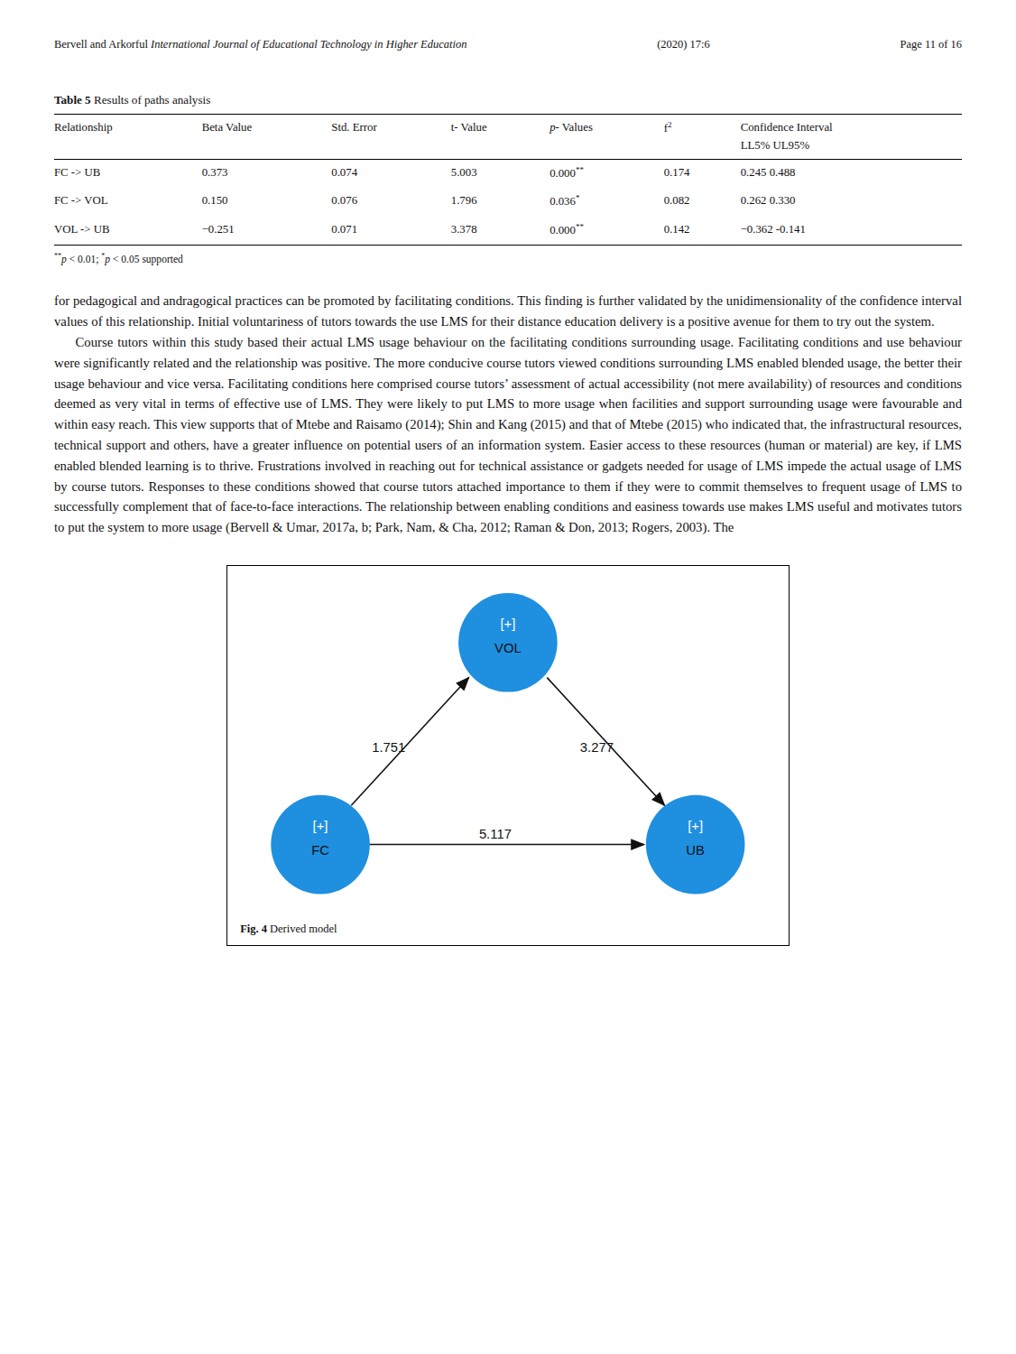Bervell and Arkorful International Journal of Educational Technology in Higher Education
(2020) 17:6
Page 11 of 16
Table 5 Results of paths analysis
| Relationship | Beta Value | Std. Error | t- Value | p - Values | f 2 | Confidence Interval LL5% UL95% |
| --- | --- | --- | --- | --- | --- | --- |
| FC -> UB | 0.373 | 0.074 | 5.003 | 0.000 ** | 0.174 | 0.245 0.488 |
| FC -> VOL | 0.150 | 0.076 | 1.796 | 0.036 * | 0.082 | 0.262 0.330 |
| VOL -> UB | −0.251 | 0.071 | 3.378 | 0.000 ** | 0.142 | −0.362 -0.141 |
**p < 0.01; *p < 0.05 supported
for pedagogical and andragogical practices can be promoted by facilitating conditions. This finding is further validated by the unidimensionality of the confidence interval values of this relationship. Initial voluntariness of tutors towards the use LMS for their distance education delivery is a positive avenue for them to try out the system.
Course tutors within this study based their actual LMS usage behaviour on the facilitating conditions surrounding usage. Facilitating conditions and use behaviour were significantly related and the relationship was positive. The more conducive course tutors viewed conditions surrounding LMS enabled blended usage, the better their usage behaviour and vice versa. Facilitating conditions here comprised course tutors’ assessment of actual accessibility (not mere availability) of resources and conditions deemed as very vital in terms of effective use of LMS. They were likely to put LMS to more usage when facilities and support surrounding usage were favourable and within easy reach. This view supports that of Mtebe and Raisamo (2014); Shin and Kang (2015) and that of Mtebe (2015) who indicated that, the infrastructural resources, technical support and others, have a greater influence on potential users of an information system. Easier access to these resources (human or material) are key, if LMS enabled blended learning is to thrive. Frustrations involved in reaching out for technical assistance or gadgets needed for usage of LMS impede the actual usage of LMS by course tutors. Responses to these conditions showed that course tutors attached importance to them if they were to commit themselves to frequent usage of LMS to successfully complement that of face-to-face interactions. The relationship between enabling conditions and easiness towards use makes LMS useful and motivates tutors to put the system to more usage (Bervell & Umar, 2017a, b; Park, Nam, & Cha, 2012; Raman & Don, 2013; Rogers, 2003). The
[+] VOL [+] FC [+] UB 1.751 3.277 5.117
Fig. 4 Derived model